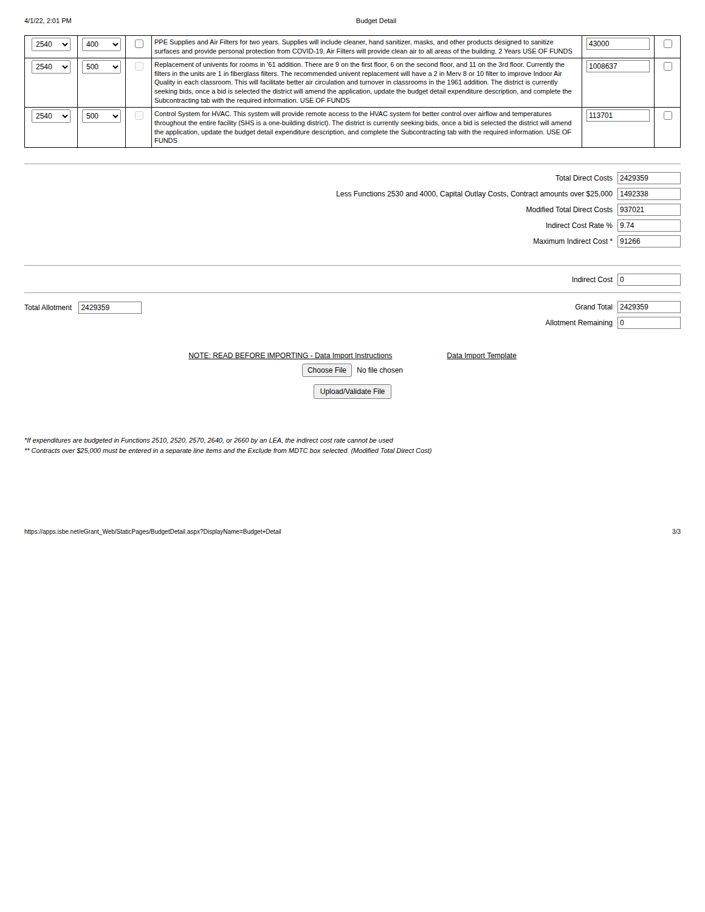4/1/22, 2:01 PM
Budget Detail
| 2540 | 400 | | PPE Supplies and Air Filters for two years. Supplies will include cleaner, hand sanitizer, masks, and other products designed to sanitize surfaces and provide personal protection from COVID-19. Air Filters will provide clean air to all areas of the building. 2 Years USE OF FUNDS | | |
| 2540 | 500 | | Replacement of univents for rooms in '61 addition. There are 9 on the first floor, 6 on the second floor, and 11 on the 3rd floor. Currently the filters in the units are 1 in fiberglass filters. The recommended univent replacement will have a 2 in Merv 8 or 10 filter to improve Indoor Air Quality in each classroom. This will facilitate better air circulation and turnover in classrooms in the 1961 addition. The district is currently seeking bids, once a bid is selected the district will amend the application, update the budget detail expenditure description, and complete the Subcontracting tab with the required information. USE OF FUNDS | | |
| 2540 | 500 | | Control System for HVAC. This system will provide remote access to the HVAC system for better control over airflow and temperatures throughout the entire facility (SHS is a one-building district). The district is currently seeking bids, once a bid is selected the district will amend the application, update the budget detail expenditure description, and complete the Subcontracting tab with the required information. USE OF FUNDS | | |
| Total Direct Costs | |
| Less Functions 2530 and 4000, Capital Outlay Costs, Contract amounts over $25,000 | |
| Modified Total Direct Costs | |
| Indirect Cost Rate % | |
| Maximum Indirect Cost * | |
| Indirect Cost | |
Total Allotment
| Grand Total | |
| Allotment Remaining | |
NOTE: READ BEFORE IMPORTING - Data Import Instructions
Data Import Template
Choose FileNo file chosen
Upload/Validate File
*If expenditures are budgeted in Functions 2510, 2520, 2570, 2640, or 2660 by an LEA, the indirect cost rate cannot be used
** Contracts over $25,000 must be entered in a separate line items and the Exclude from MDTC box selected. (Modified Total Direct Cost)
https://apps.isbe.net/eGrant_Web/StaticPages/BudgetDetail.aspx?DisplayName=Budget+Detail
3/3